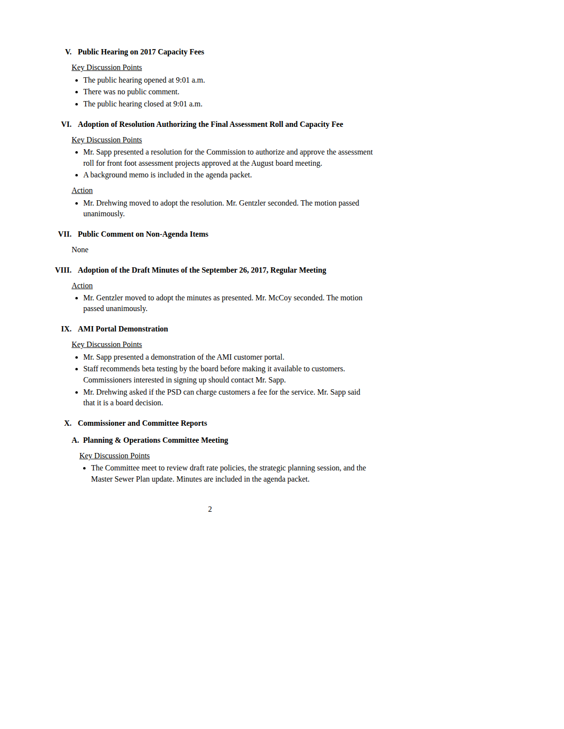V. Public Hearing on 2017 Capacity Fees
Key Discussion Points
The public hearing opened at 9:01 a.m.
There was no public comment.
The public hearing closed at 9:01 a.m.
VI. Adoption of Resolution Authorizing the Final Assessment Roll and Capacity Fee
Key Discussion Points
Mr. Sapp presented a resolution for the Commission to authorize and approve the assessment roll for front foot assessment projects approved at the August board meeting.
A background memo is included in the agenda packet.
Action
Mr. Drehwing moved to adopt the resolution. Mr. Gentzler seconded. The motion passed unanimously.
VII. Public Comment on Non-Agenda Items
None
VIII. Adoption of the Draft Minutes of the September 26, 2017, Regular Meeting
Action
Mr. Gentzler moved to adopt the minutes as presented. Mr. McCoy seconded. The motion passed unanimously.
IX. AMI Portal Demonstration
Key Discussion Points
Mr. Sapp presented a demonstration of the AMI customer portal.
Staff recommends beta testing by the board before making it available to customers. Commissioners interested in signing up should contact Mr. Sapp.
Mr. Drehwing asked if the PSD can charge customers a fee for the service. Mr. Sapp said that it is a board decision.
X. Commissioner and Committee Reports
A. Planning & Operations Committee Meeting
Key Discussion Points
The Committee meet to review draft rate policies, the strategic planning session, and the Master Sewer Plan update. Minutes are included in the agenda packet.
2